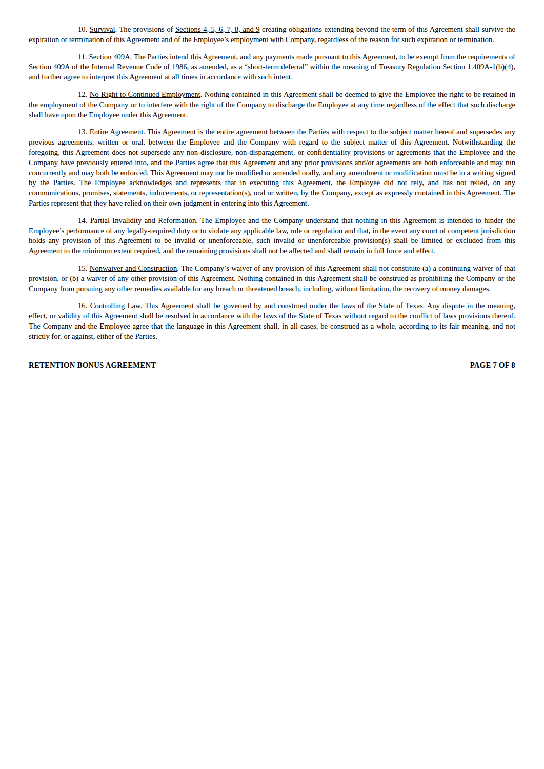10. Survival. The provisions of Sections 4, 5, 6, 7, 8, and 9 creating obligations extending beyond the term of this Agreement shall survive the expiration or termination of this Agreement and of the Employee’s employment with Company, regardless of the reason for such expiration or termination.
11. Section 409A. The Parties intend this Agreement, and any payments made pursuant to this Agreement, to be exempt from the requirements of Section 409A of the Internal Revenue Code of 1986, as amended, as a “short-term deferral” within the meaning of Treasury Regulation Section 1.409A-1(b)(4), and further agree to interpret this Agreement at all times in accordance with such intent.
12. No Right to Continued Employment. Nothing contained in this Agreement shall be deemed to give the Employee the right to be retained in the employment of the Company or to interfere with the right of the Company to discharge the Employee at any time regardless of the effect that such discharge shall have upon the Employee under this Agreement.
13. Entire Agreement. This Agreement is the entire agreement between the Parties with respect to the subject matter hereof and supersedes any previous agreements, written or oral, between the Employee and the Company with regard to the subject matter of this Agreement. Notwithstanding the foregoing, this Agreement does not supersede any non-disclosure, non-disparagement, or confidentiality provisions or agreements that the Employee and the Company have previously entered into, and the Parties agree that this Agreement and any prior provisions and/or agreements are both enforceable and may run concurrently and may both be enforced. This Agreement may not be modified or amended orally, and any amendment or modification must be in a writing signed by the Parties. The Employee acknowledges and represents that in executing this Agreement, the Employee did not rely, and has not relied, on any communications, promises, statements, inducements, or representation(s), oral or written, by the Company, except as expressly contained in this Agreement. The Parties represent that they have relied on their own judgment in entering into this Agreement.
14. Partial Invalidity and Reformation. The Employee and the Company understand that nothing in this Agreement is intended to hinder the Employee’s performance of any legally-required duty or to violate any applicable law, rule or regulation and that, in the event any court of competent jurisdiction holds any provision of this Agreement to be invalid or unenforceable, such invalid or unenforceable provision(s) shall be limited or excluded from this Agreement to the minimum extent required, and the remaining provisions shall not be affected and shall remain in full force and effect.
15. Nonwaiver and Construction. The Company’s waiver of any provision of this Agreement shall not constitute (a) a continuing waiver of that provision, or (b) a waiver of any other provision of this Agreement. Nothing contained in this Agreement shall be construed as prohibiting the Company or the Company from pursuing any other remedies available for any breach or threatened breach, including, without limitation, the recovery of money damages.
16. Controlling Law. This Agreement shall be governed by and construed under the laws of the State of Texas. Any dispute in the meaning, effect, or validity of this Agreement shall be resolved in accordance with the laws of the State of Texas without regard to the conflict of laws provisions thereof. The Company and the Employee agree that the language in this Agreement shall, in all cases, be construed as a whole, according to its fair meaning, and not strictly for, or against, either of the Parties.
RETENTION BONUS AGREEMENT PAGE 7 OF 8